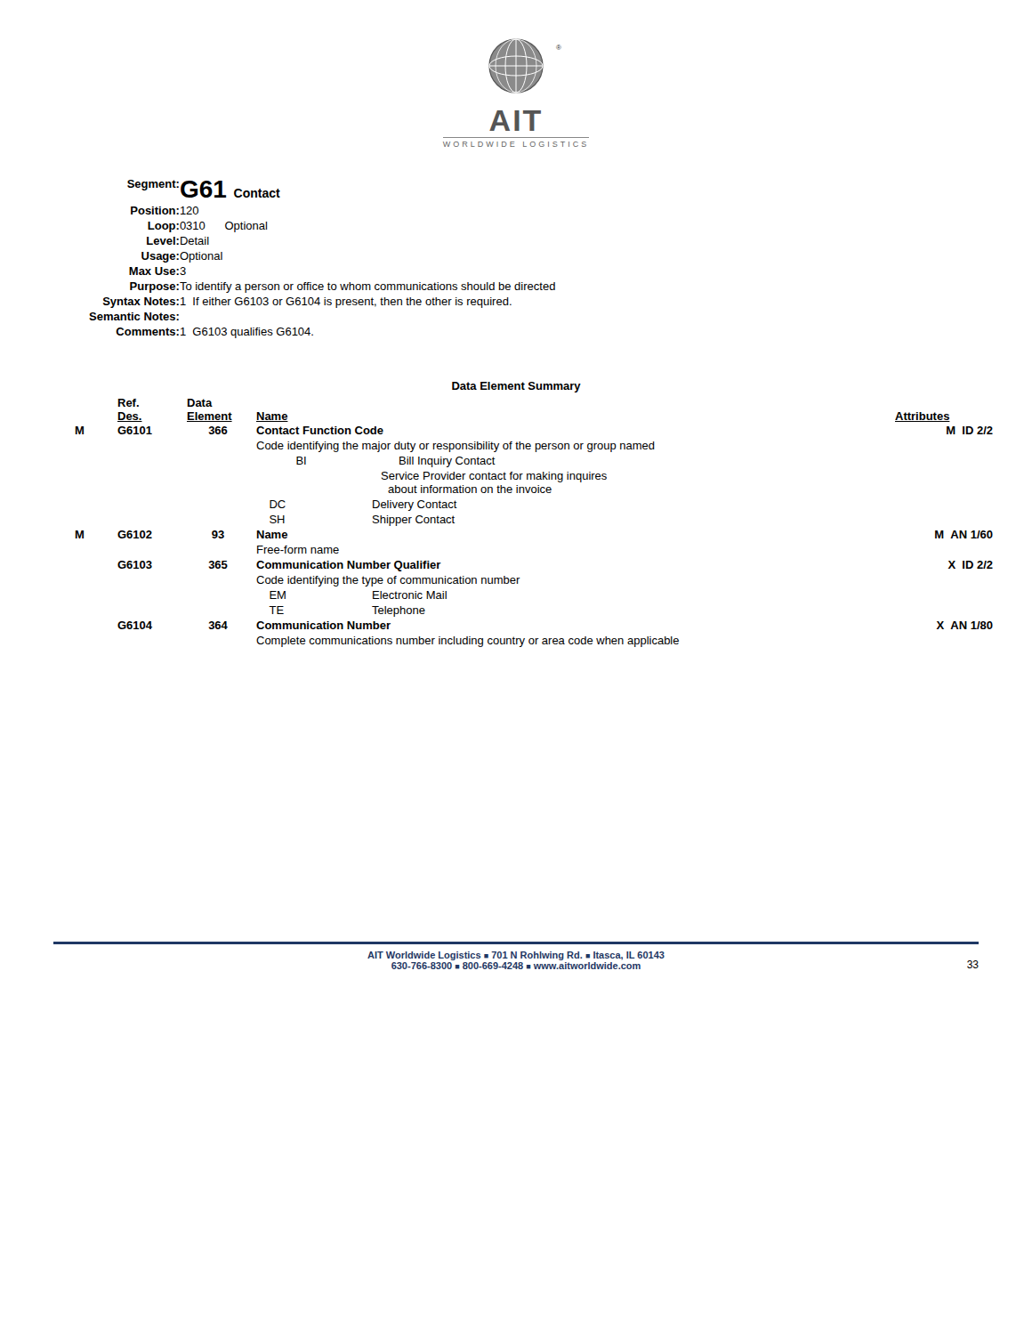®
AIT
WORLDWIDE LOGISTICS
| Segment: | G61 Contact |
| Position: | 120 |
| Loop: | 0310 Optional |
| Level: | Detail |
| Usage: | Optional |
| Max Use: | 3 |
| Purpose: | To identify a person or office to whom communications should be directed |
| Syntax Notes: | 1 If either G6103 or G6104 is present, then the other is required. |
| Semantic Notes: | |
| Comments: | 1 G6103 qualifies G6104. |
Data Element Summary
| | Ref. Des. | Data Element | Name | Attributes |
| --- | --- | --- | --- | --- |
| M | G6101 | 366 | Contact Function Code | M ID 2/2 |
| | | | Code identifying the major duty or responsibility of the person or group named |
| | | | BI Bill Inquiry Contact |
| | | | Service Provider contact for making inquires about information on the invoice |
| | | | DC Delivery Contact |
| | | | SH Shipper Contact |
| M | G6102 | 93 | Name | M AN 1/60 |
| | | | Free-form name |
| | G6103 | 365 | Communication Number Qualifier | X ID 2/2 |
| | | | Code identifying the type of communication number |
| | | | EM Electronic Mail |
| | | | TE Telephone |
| | G6104 | 364 | Communication Number | X AN 1/80 |
| | | | Complete communications number including country or area code when applicable |
AIT Worldwide Logistics ■ 701 N Rohlwing Rd. ■ Itasca, IL 60143
630-766-8300 ■ 800-669-4248 ■ www.aitworldwide.com
33